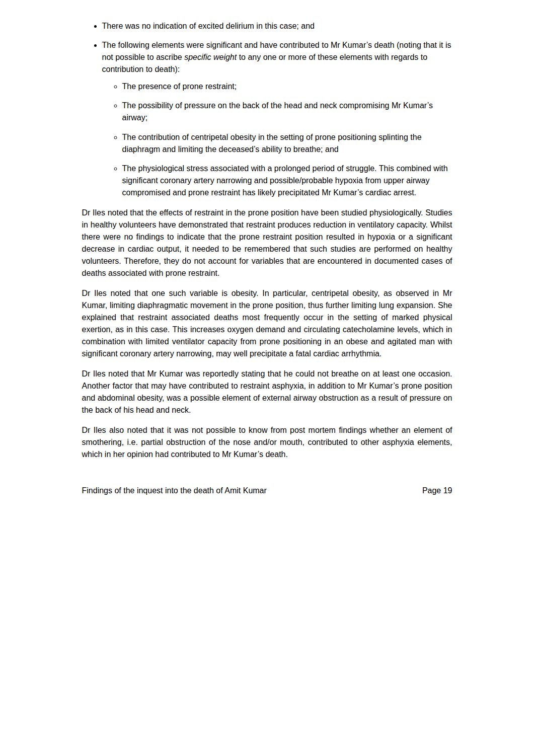There was no indication of excited delirium in this case; and
The following elements were significant and have contributed to Mr Kumar’s death (noting that it is not possible to ascribe specific weight to any one or more of these elements with regards to contribution to death):
The presence of prone restraint;
The possibility of pressure on the back of the head and neck compromising Mr Kumar’s airway;
The contribution of centripetal obesity in the setting of prone positioning splinting the diaphragm and limiting the deceased’s ability to breathe; and
The physiological stress associated with a prolonged period of struggle. This combined with significant coronary artery narrowing and possible/probable hypoxia from upper airway compromised and prone restraint has likely precipitated Mr Kumar’s cardiac arrest.
Dr Iles noted that the effects of restraint in the prone position have been studied physiologically. Studies in healthy volunteers have demonstrated that restraint produces reduction in ventilatory capacity. Whilst there were no findings to indicate that the prone restraint position resulted in hypoxia or a significant decrease in cardiac output, it needed to be remembered that such studies are performed on healthy volunteers. Therefore, they do not account for variables that are encountered in documented cases of deaths associated with prone restraint.
Dr Iles noted that one such variable is obesity. In particular, centripetal obesity, as observed in Mr Kumar, limiting diaphragmatic movement in the prone position, thus further limiting lung expansion. She explained that restraint associated deaths most frequently occur in the setting of marked physical exertion, as in this case. This increases oxygen demand and circulating catecholamine levels, which in combination with limited ventilator capacity from prone positioning in an obese and agitated man with significant coronary artery narrowing, may well precipitate a fatal cardiac arrhythmia.
Dr Iles noted that Mr Kumar was reportedly stating that he could not breathe on at least one occasion. Another factor that may have contributed to restraint asphyxia, in addition to Mr Kumar’s prone position and abdominal obesity, was a possible element of external airway obstruction as a result of pressure on the back of his head and neck.
Dr Iles also noted that it was not possible to know from post mortem findings whether an element of smothering, i.e. partial obstruction of the nose and/or mouth, contributed to other asphyxia elements, which in her opinion had contributed to Mr Kumar’s death.
Findings of the inquest into the death of Amit Kumar Page 19